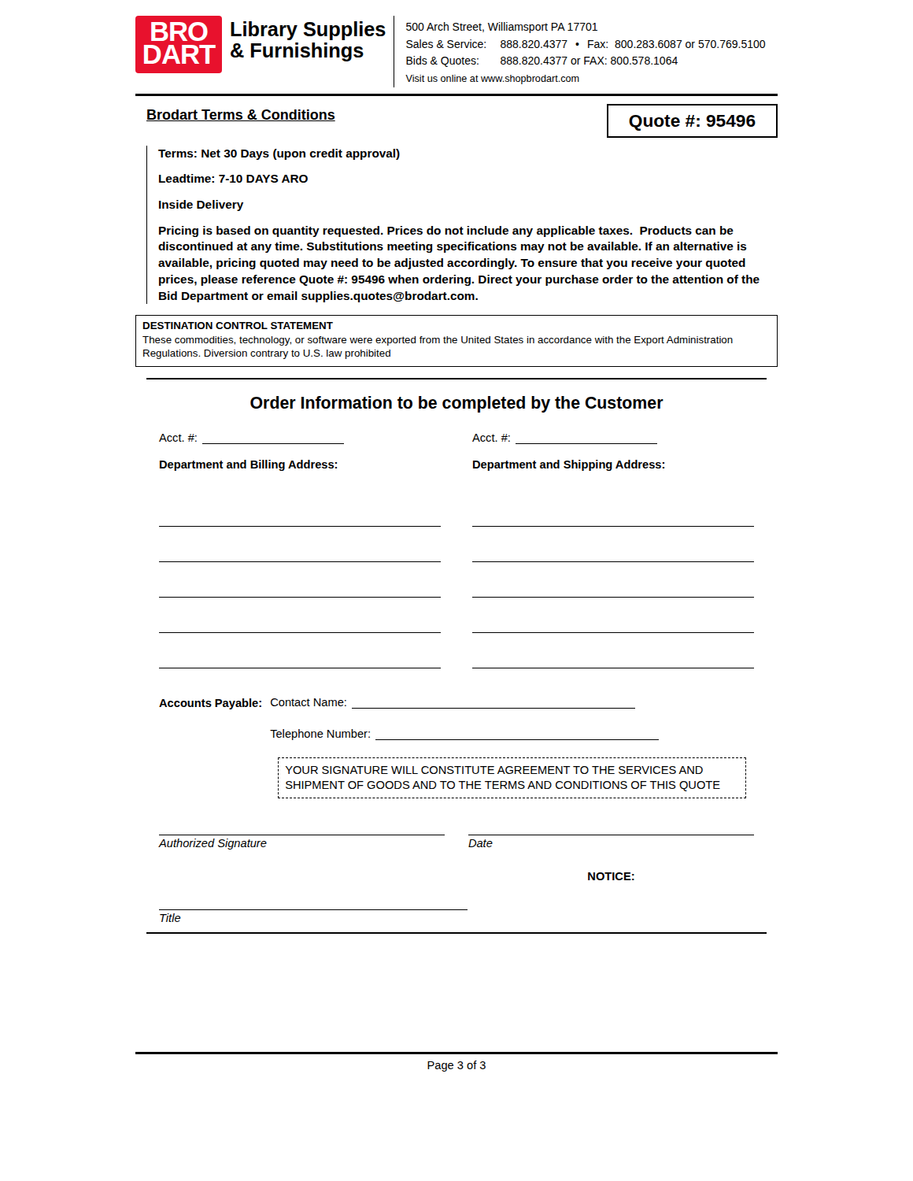BRO DART
Library Supplies
& Furnishings
500 Arch Street, Williamsport PA 17701
Sales & Service: 888.820.4377•Fax: 800.283.6087 or 570.769.5100
Bids & Quotes: 888.820.4377 or FAX: 800.578.1064
Visit us online at www.shopbrodart.com
Brodart Terms & Conditions
Quote #: 95496
Terms: Net 30 Days (upon credit approval)
Leadtime: 7-10 DAYS ARO
Inside Delivery
Pricing is based on quantity requested. Prices do not include any applicable taxes. Products can be discontinued at any time. Substitutions meeting specifications may not be available. If an alternative is available, pricing quoted may need to be adjusted accordingly. To ensure that you receive your quoted prices, please reference Quote #: 95496 when ordering. Direct your purchase order to the attention of the Bid Department or email supplies.quotes@brodart.com.
DESTINATION CONTROL STATEMENT
These commodities, technology, or software were exported from the United States in accordance with the Export Administration Regulations. Diversion contrary to U.S. law prohibited
Order Information to be completed by the Customer
Acct. #:
Department and Billing Address:
Acct. #:
Department and Shipping Address:
Accounts Payable:
Contact Name:
Telephone Number:
YOUR SIGNATURE WILL CONSTITUTE AGREEMENT TO THE SERVICES AND SHIPMENT OF GOODS AND TO THE TERMS AND CONDITIONS OF THIS QUOTE
Authorized Signature
Date
NOTICE:
Title
Page 3 of 3